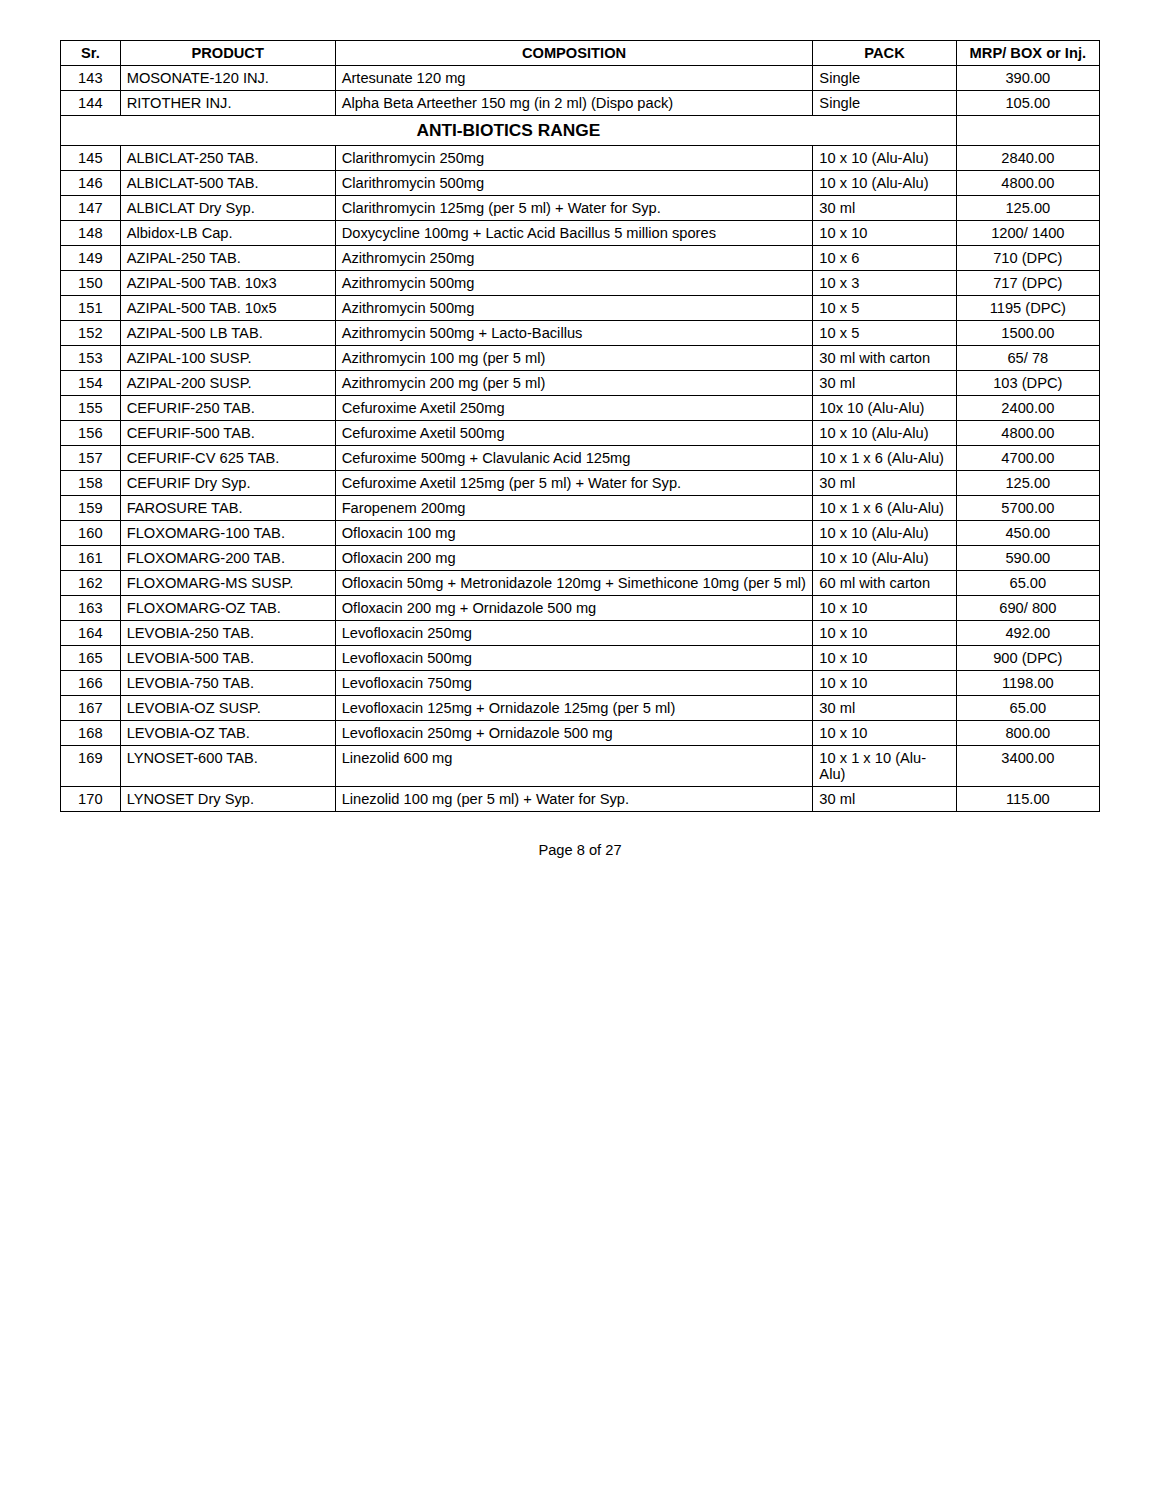| Sr. | PRODUCT | COMPOSITION | PACK | MRP/ BOX or Inj. |
| --- | --- | --- | --- | --- |
| 143 | MOSONATE-120 INJ. | Artesunate 120 mg | Single | 390.00 |
| 144 | RITOTHER INJ. | Alpha Beta Arteether 150 mg (in 2 ml) (Dispo pack) | Single | 105.00 |
| ANTI-BIOTICS RANGE | |
| 145 | ALBICLAT-250 TAB. | Clarithromycin 250mg | 10 x 10 (Alu-Alu) | 2840.00 |
| 146 | ALBICLAT-500 TAB. | Clarithromycin 500mg | 10 x 10 (Alu-Alu) | 4800.00 |
| 147 | ALBICLAT Dry Syp. | Clarithromycin 125mg (per 5 ml) + Water for Syp. | 30 ml | 125.00 |
| 148 | Albidox-LB Cap. | Doxycycline 100mg + Lactic Acid Bacillus 5 million spores | 10 x 10 | 1200/ 1400 |
| 149 | AZIPAL-250 TAB. | Azithromycin 250mg | 10 x 6 | 710 (DPC) |
| 150 | AZIPAL-500 TAB. 10x3 | Azithromycin 500mg | 10 x 3 | 717 (DPC) |
| 151 | AZIPAL-500 TAB. 10x5 | Azithromycin 500mg | 10 x 5 | 1195 (DPC) |
| 152 | AZIPAL-500 LB TAB. | Azithromycin 500mg + Lacto-Bacillus | 10 x 5 | 1500.00 |
| 153 | AZIPAL-100 SUSP. | Azithromycin 100 mg (per 5 ml) | 30 ml with carton | 65/ 78 |
| 154 | AZIPAL-200 SUSP. | Azithromycin 200 mg (per 5 ml) | 30 ml | 103 (DPC) |
| 155 | CEFURIF-250 TAB. | Cefuroxime Axetil 250mg | 10x 10 (Alu-Alu) | 2400.00 |
| 156 | CEFURIF-500 TAB. | Cefuroxime Axetil 500mg | 10 x 10 (Alu-Alu) | 4800.00 |
| 157 | CEFURIF-CV 625 TAB. | Cefuroxime 500mg + Clavulanic Acid 125mg | 10 x 1 x 6 (Alu-Alu) | 4700.00 |
| 158 | CEFURIF Dry Syp. | Cefuroxime Axetil 125mg (per 5 ml) + Water for Syp. | 30 ml | 125.00 |
| 159 | FAROSURE TAB. | Faropenem 200mg | 10 x 1 x 6 (Alu-Alu) | 5700.00 |
| 160 | FLOXOMARG-100 TAB. | Ofloxacin 100 mg | 10 x 10 (Alu-Alu) | 450.00 |
| 161 | FLOXOMARG-200 TAB. | Ofloxacin 200 mg | 10 x 10 (Alu-Alu) | 590.00 |
| 162 | FLOXOMARG-MS SUSP. | Ofloxacin 50mg + Metronidazole 120mg + Simethicone 10mg (per 5 ml) | 60 ml with carton | 65.00 |
| 163 | FLOXOMARG-OZ TAB. | Ofloxacin 200 mg + Ornidazole 500 mg | 10 x 10 | 690/ 800 |
| 164 | LEVOBIA-250 TAB. | Levofloxacin 250mg | 10 x 10 | 492.00 |
| 165 | LEVOBIA-500 TAB. | Levofloxacin 500mg | 10 x 10 | 900 (DPC) |
| 166 | LEVOBIA-750 TAB. | Levofloxacin 750mg | 10 x 10 | 1198.00 |
| 167 | LEVOBIA-OZ SUSP. | Levofloxacin 125mg + Ornidazole 125mg (per 5 ml) | 30 ml | 65.00 |
| 168 | LEVOBIA-OZ TAB. | Levofloxacin 250mg + Ornidazole 500 mg | 10 x 10 | 800.00 |
| 169 | LYNOSET-600 TAB. | Linezolid 600 mg | 10 x 1 x 10 (Alu-Alu) | 3400.00 |
| 170 | LYNOSET Dry Syp. | Linezolid 100 mg (per 5 ml) + Water for Syp. | 30 ml | 115.00 |
Page 8 of 27